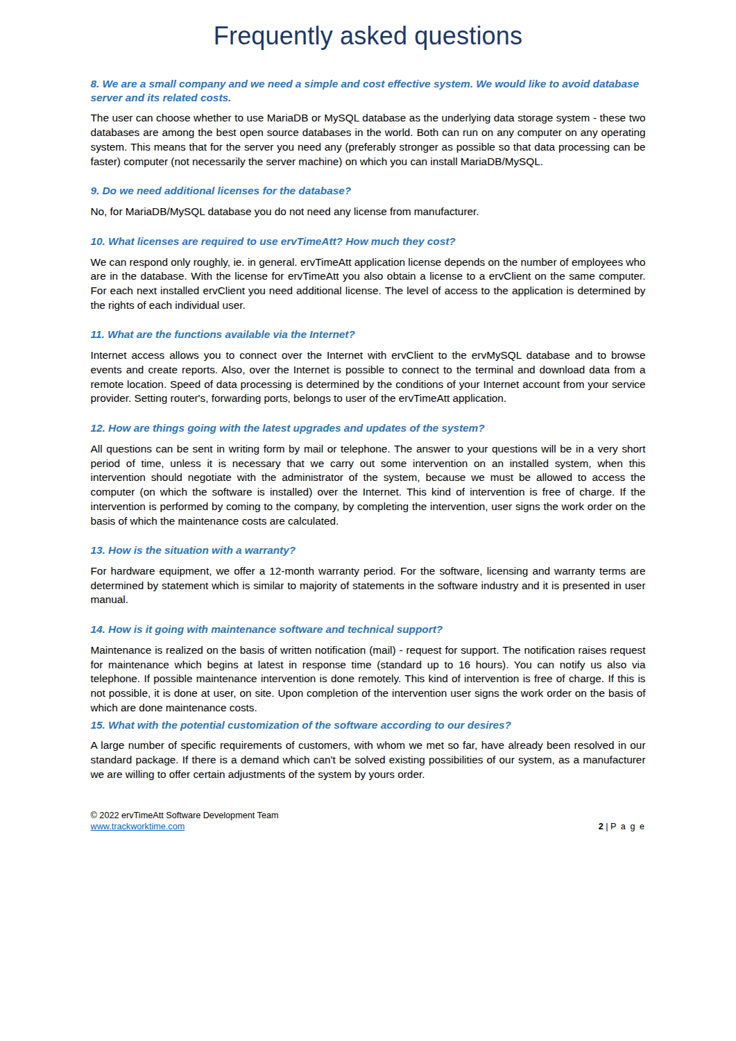Frequently asked questions
8. We are a small company and we need a simple and cost effective system. We would like to avoid database server and its related costs.
The user can choose whether to use MariaDB or MySQL database as the underlying data storage system - these two databases are among the best open source databases in the world. Both can run on any computer on any operating system. This means that for the server you need any (preferably stronger as possible so that data processing can be faster) computer (not necessarily the server machine) on which you can install MariaDB/MySQL.
9. Do we need additional licenses for the database?
No, for MariaDB/MySQL database you do not need any license from manufacturer.
10. What licenses are required to use ervTimeAtt? How much they cost?
We can respond only roughly, ie. in general. ervTimeAtt application license depends on the number of employees who are in the database. With the license for ervTimeAtt you also obtain a license to a ervClient on the same computer. For each next installed ervClient you need additional license. The level of access to the application is determined by the rights of each individual user.
11. What are the functions available via the Internet?
Internet access allows you to connect over the Internet with ervClient to the ervMySQL database and to browse events and create reports. Also, over the Internet is possible to connect to the terminal and download data from a remote location. Speed of data processing is determined by the conditions of your Internet account from your service provider. Setting router's, forwarding ports, belongs to user of the ervTimeAtt application.
12. How are things going with the latest upgrades and updates of the system?
All questions can be sent in writing form by mail or telephone. The answer to your questions will be in a very short period of time, unless it is necessary that we carry out some intervention on an installed system, when this intervention should negotiate with the administrator of the system, because we must be allowed to access the computer (on which the software is installed) over the Internet. This kind of intervention is free of charge. If the intervention is performed by coming to the company, by completing the intervention, user signs the work order on the basis of which the maintenance costs are calculated.
13. How is the situation with a warranty?
For hardware equipment, we offer a 12-month warranty period. For the software, licensing and warranty terms are determined by statement which is similar to majority of statements in the software industry and it is presented in user manual.
14. How is it going with maintenance software and technical support?
Maintenance is realized on the basis of written notification (mail) - request for support. The notification raises request for maintenance which begins at latest in response time (standard up to 16 hours). You can notify us also via telephone. If possible maintenance intervention is done remotely. This kind of intervention is free of charge. If this is not possible, it is done at user, on site. Upon completion of the intervention user signs the work order on the basis of which are done maintenance costs.
15. What with the potential customization of the software according to our desires?
A large number of specific requirements of customers, with whom we met so far, have already been resolved in our standard package. If there is a demand which can't be solved existing possibilities of our system, as a manufacturer we are willing to offer certain adjustments of the system by yours order.
© 2022 ervTimeAtt Software Development Team
www.trackworktime.com 2 | P a g e